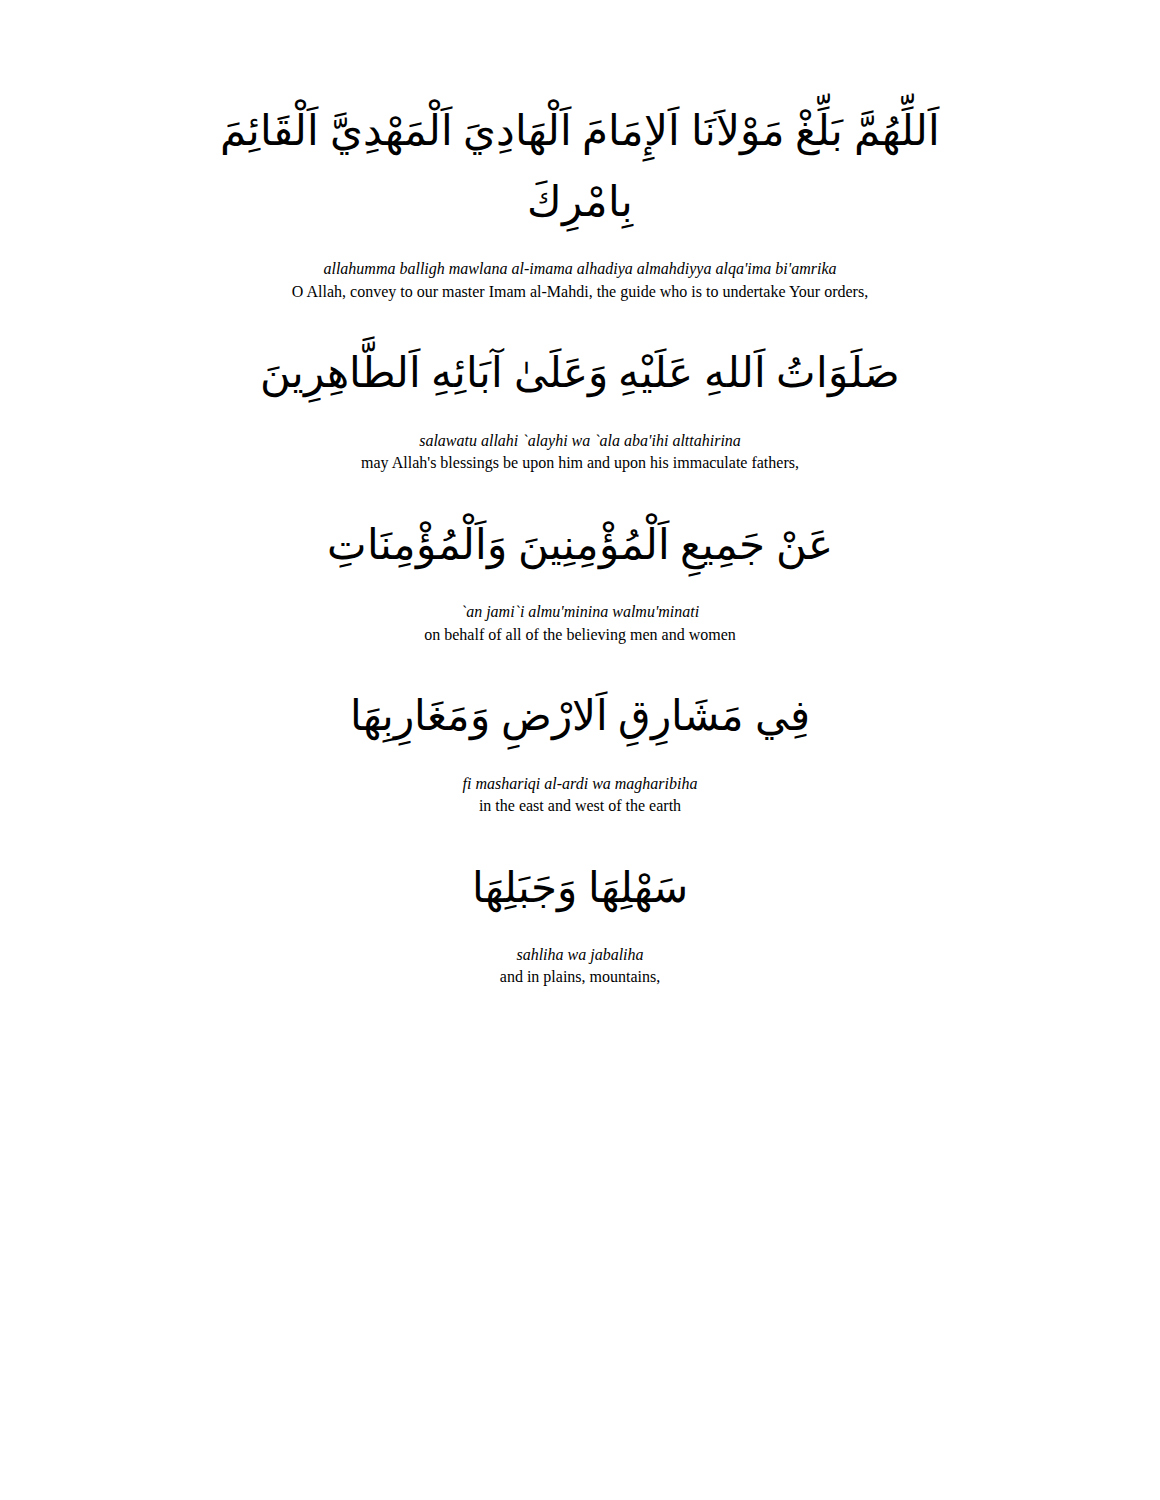اَللِّهُمَّ بَلِّغْ مَوْلاَنَا اَلإِمَامَ اَلْهَادِيَ اَلْمَهْدِيَّ اَلْقَائِمَ بِامْرِكَ
allahumma balligh mawlana al-imama alhadiya almahdiyya alqa'ima bi'amrika
O Allah, convey to our master Imam al-Mahdi, the guide who is to undertake Your orders,
صَلَوَاتُ اَللهِ عَلَيْهِ وَعَلَىٰ آبَائِهِ اَلطَّاهِرِينَ
salawatu allahi `alayhi wa `ala aba'ihi alttahirina
may Allah's blessings be upon him and upon his immaculate fathers,
عَنْ جَمِيعِ اَلْمُؤْمِنِينَ وَاَلْمُؤْمِنَاتِ
`an jami`i almu'minina walmu'minati
on behalf of all of the believing men and women
فِي مَشَارِقِ اَلارْضِ وَمَغَارِبِهَا
fi mashariqi al-ardi wa magharibiha
in the east and west of the earth
سَهْلِهَا وَجَبَلِهَا
sahliha wa jabaliha
and in plains, mountains,